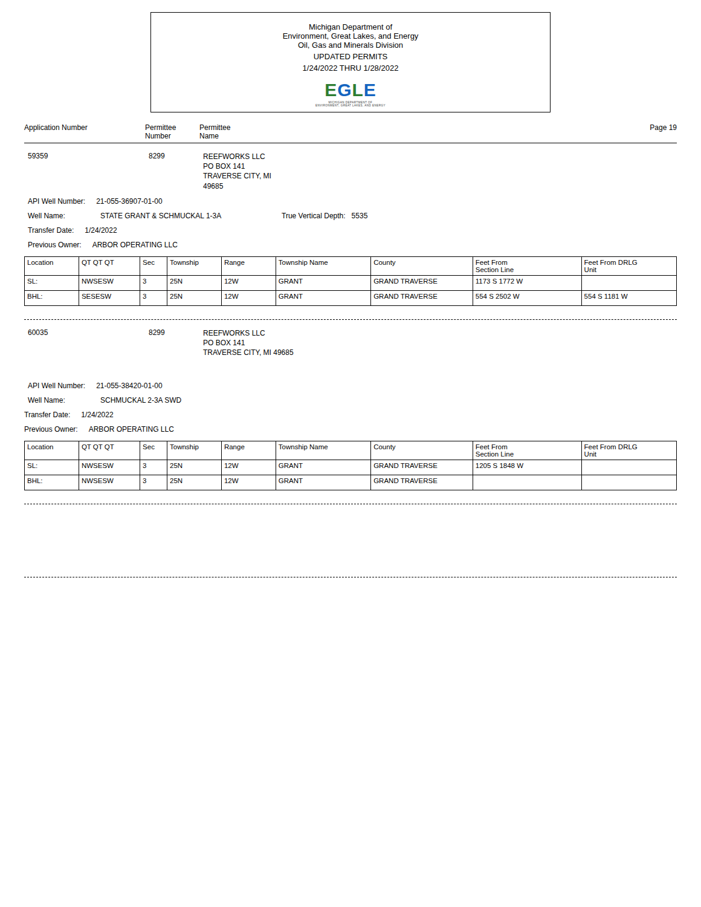Michigan Department of
Environment, Great Lakes, and Energy
Oil, Gas and Minerals Division
UPDATED PERMITS
1/24/2022 THRU 1/28/2022
EGLE
MICHIGAN DEPARTMENT OF
ENVIRONMENT, GREAT LAKES, AND ENERGY
Application Number
Permittee
Number
Permittee
Name
Page 19
59359
8299
REEFWORKS LLC
PO BOX 141
TRAVERSE CITY, MI
49685
API Well Number: 21-055-36907-01-00
Well Name: STATE GRANT & SCHMUCKAL 1-3A True Vertical Depth: 5535
Transfer Date: 1/24/2022
Previous Owner: ARBOR OPERATING LLC
| Location | QT QT QT | Sec | Township | Range | Township Name | County | Feet From Section Line | Feet From DRLG Unit |
| --- | --- | --- | --- | --- | --- | --- | --- | --- |
| SL: | NWSESW | 3 | 25N | 12W | GRANT | GRAND TRAVERSE | 1173 S 1772 W | |
| BHL: | SESESW | 3 | 25N | 12W | GRANT | GRAND TRAVERSE | 554 S 2502 W | 554 S 1181 W |
60035
8299
REEFWORKS LLC
PO BOX 141
TRAVERSE CITY, MI 49685
API Well Number: 21-055-38420-01-00
Well Name: SCHMUCKAL 2-3A SWD
Transfer Date: 1/24/2022
Previous Owner: ARBOR OPERATING LLC
| Location | QT QT QT | Sec | Township | Range | Township Name | County | Feet From Section Line | Feet From DRLG Unit |
| --- | --- | --- | --- | --- | --- | --- | --- | --- |
| SL: | NWSESW | 3 | 25N | 12W | GRANT | GRAND TRAVERSE | 1205 S 1848 W | |
| BHL: | NWSESW | 3 | 25N | 12W | GRANT | GRAND TRAVERSE | | |